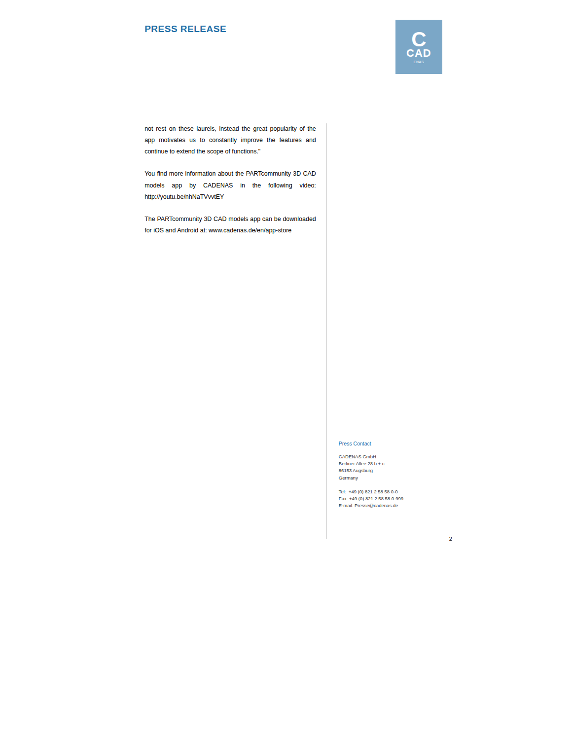PRESS RELEASE
C
CAD
ENAS
not rest on these laurels, instead the great popularity of the app motivates us to constantly improve the features and continue to extend the scope of functions."
You find more information about the PARTcommunity 3D CAD models app by CADENAS in the following video: http://youtu.be/nhNaTVvvtEY
The PARTcommunity 3D CAD models app can be downloaded for iOS and Android at: www.cadenas.de/en/app-store
Press Contact
CADENAS GmbH
Berliner Allee 28 b + c
86153 Augsburg
Germany
Tel: +49 (0) 821 2 58 58 0-0
Fax: +49 (0) 821 2 58 58 0-999
E-mail: Presse@cadenas.de
2